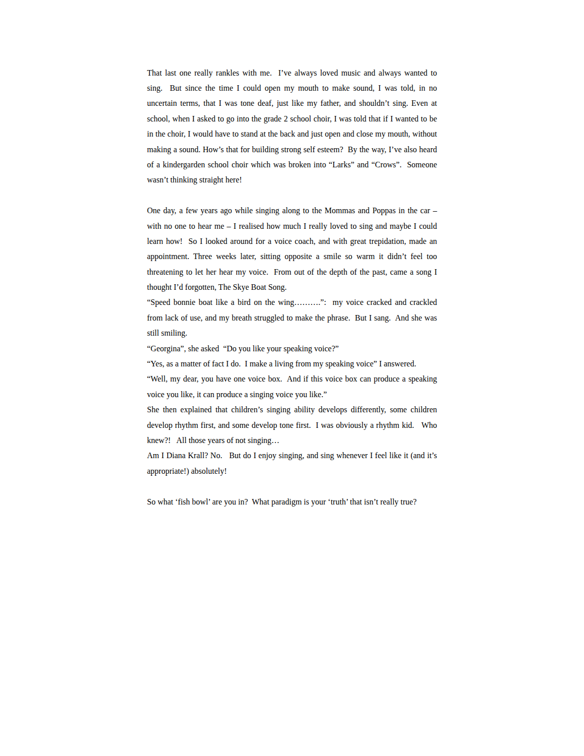That last one really rankles with me. I’ve always loved music and always wanted to sing. But since the time I could open my mouth to make sound, I was told, in no uncertain terms, that I was tone deaf, just like my father, and shouldn’t sing. Even at school, when I asked to go into the grade 2 school choir, I was told that if I wanted to be in the choir, I would have to stand at the back and just open and close my mouth, without making a sound. How’s that for building strong self esteem? By the way, I’ve also heard of a kindergarden school choir which was broken into “Larks” and “Crows”. Someone wasn’t thinking straight here!
One day, a few years ago while singing along to the Mommas and Poppas in the car –with no one to hear me – I realised how much I really loved to sing and maybe I could learn how! So I looked around for a voice coach, and with great trepidation, made an appointment. Three weeks later, sitting opposite a smile so warm it didn’t feel too threatening to let her hear my voice. From out of the depth of the past, came a song I thought I’d forgotten, The Skye Boat Song.
“Speed bonnie boat like a bird on the wing……….”: my voice cracked and crackled from lack of use, and my breath struggled to make the phrase. But I sang. And she was still smiling.
“Georgina”, she asked “Do you like your speaking voice?”
“Yes, as a matter of fact I do. I make a living from my speaking voice” I answered.
“Well, my dear, you have one voice box. And if this voice box can produce a speaking voice you like, it can produce a singing voice you like.”
She then explained that children’s singing ability develops differently, some children develop rhythm first, and some develop tone first. I was obviously a rhythm kid. Who knew?! All those years of not singing…
Am I Diana Krall? No. But do I enjoy singing, and sing whenever I feel like it (and it’s appropriate!) absolutely!
So what ‘fish bowl’ are you in? What paradigm is your ‘truth’ that isn’t really true?